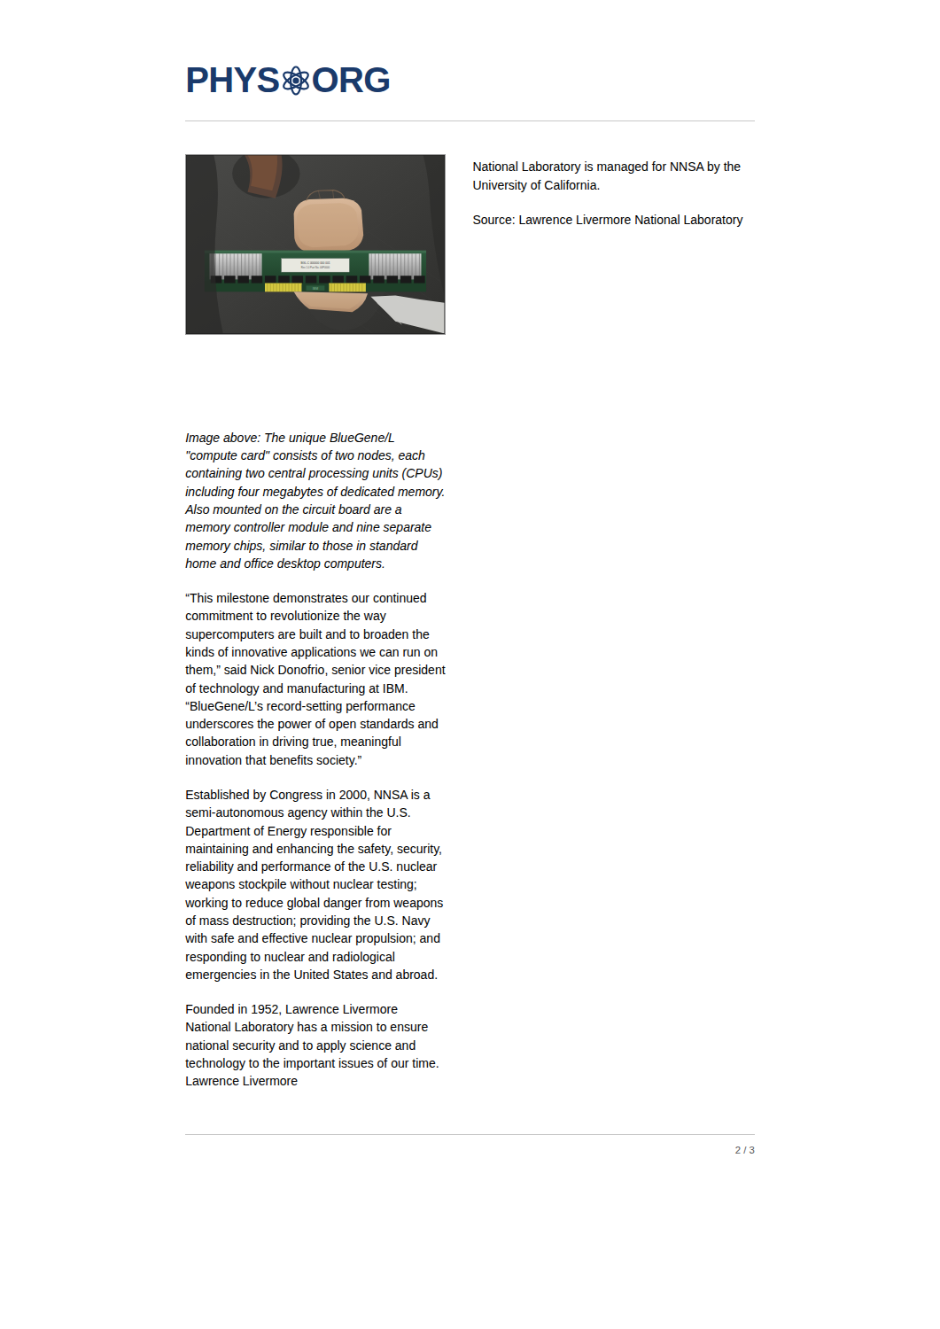PHYS ORG
BGL-C 000000 000 001 Rev 1.0 Part No. 00P0000 IBM
Image above: The unique BlueGene/L "compute card" consists of two nodes, each containing two central processing units (CPUs) including four megabytes of dedicated memory. Also mounted on the circuit board are a memory controller module and nine separate memory chips, similar to those in standard home and office desktop computers.
“This milestone demonstrates our continued commitment to revolutionize the way supercomputers are built and to broaden the kinds of innovative applications we can run on them,” said Nick Donofrio, senior vice president of technology and manufacturing at IBM. “BlueGene/L’s record-setting performance underscores the power of open standards and collaboration in driving true, meaningful innovation that benefits society.”
Established by Congress in 2000, NNSA is a semi-autonomous agency within the U.S. Department of Energy responsible for maintaining and enhancing the safety, security, reliability and performance of the U.S. nuclear weapons stockpile without nuclear testing; working to reduce global danger from weapons of mass destruction; providing the U.S. Navy with safe and effective nuclear propulsion; and responding to nuclear and radiological emergencies in the United States and abroad.
Founded in 1952, Lawrence Livermore National Laboratory has a mission to ensure national security and to apply science and technology to the important issues of our time. Lawrence Livermore
National Laboratory is managed for NNSA by the University of California.
Source: Lawrence Livermore National Laboratory
2 / 3